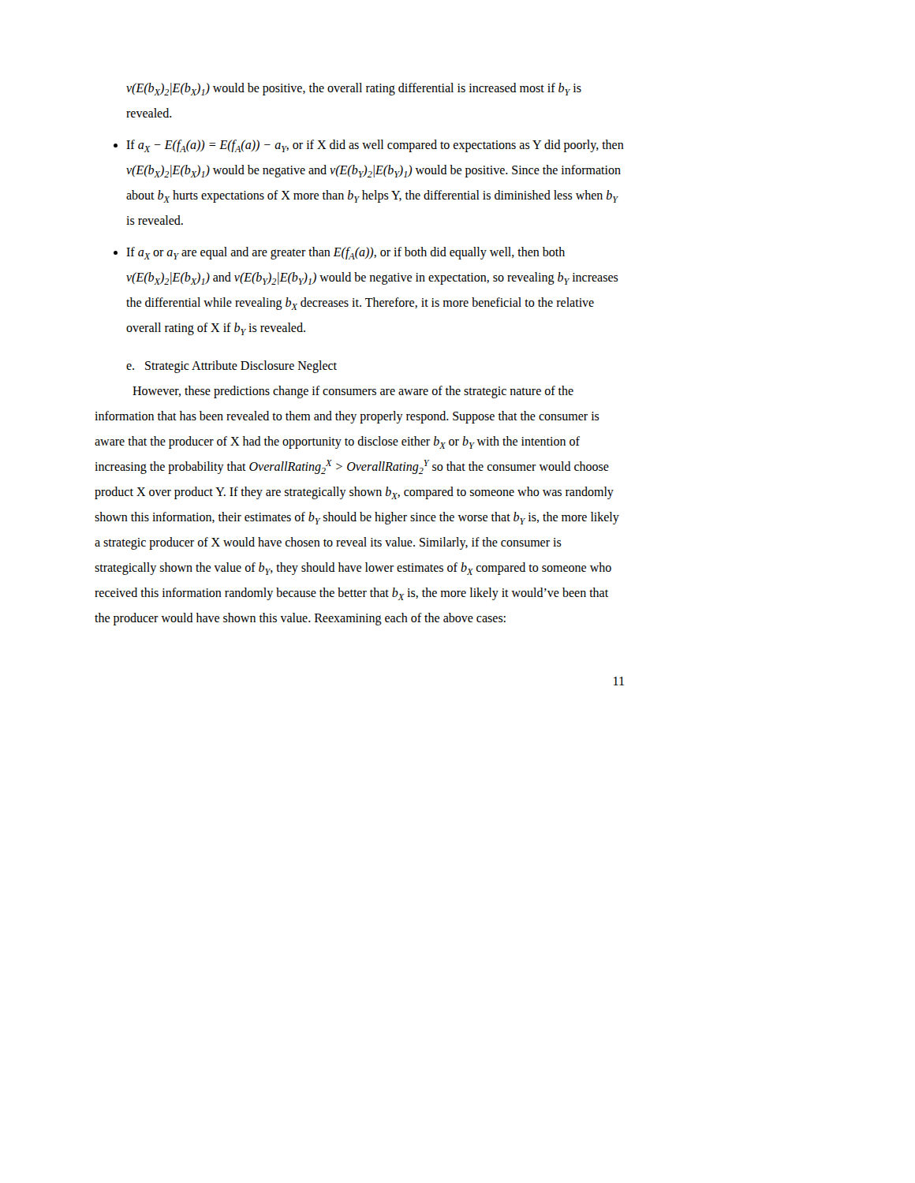v(E(bX)2|E(bX)1) would be positive, the overall rating differential is increased most if bY is revealed.
If aX − E(fA(a)) = E(fA(a)) − aY, or if X did as well compared to expectations as Y did poorly, then v(E(bX)2|E(bX)1) would be negative and v(E(bY)2|E(bY)1) would be positive. Since the information about bX hurts expectations of X more than bY helps Y, the differential is diminished less when bY is revealed.
If aX or aY are equal and are greater than E(fA(a)), or if both did equally well, then both v(E(bX)2|E(bX)1) and v(E(bY)2|E(bY)1) would be negative in expectation, so revealing bY increases the differential while revealing bX decreases it. Therefore, it is more beneficial to the relative overall rating of X if bY is revealed.
e. Strategic Attribute Disclosure Neglect
However, these predictions change if consumers are aware of the strategic nature of the information that has been revealed to them and they properly respond. Suppose that the consumer is aware that the producer of X had the opportunity to disclose either bX or bY with the intention of increasing the probability that OverallRating2X > OverallRating2Y so that the consumer would choose product X over product Y. If they are strategically shown bX, compared to someone who was randomly shown this information, their estimates of bY should be higher since the worse that bY is, the more likely a strategic producer of X would have chosen to reveal its value. Similarly, if the consumer is strategically shown the value of bY, they should have lower estimates of bX compared to someone who received this information randomly because the better that bX is, the more likely it would’ve been that the producer would have shown this value. Reexamining each of the above cases:
11